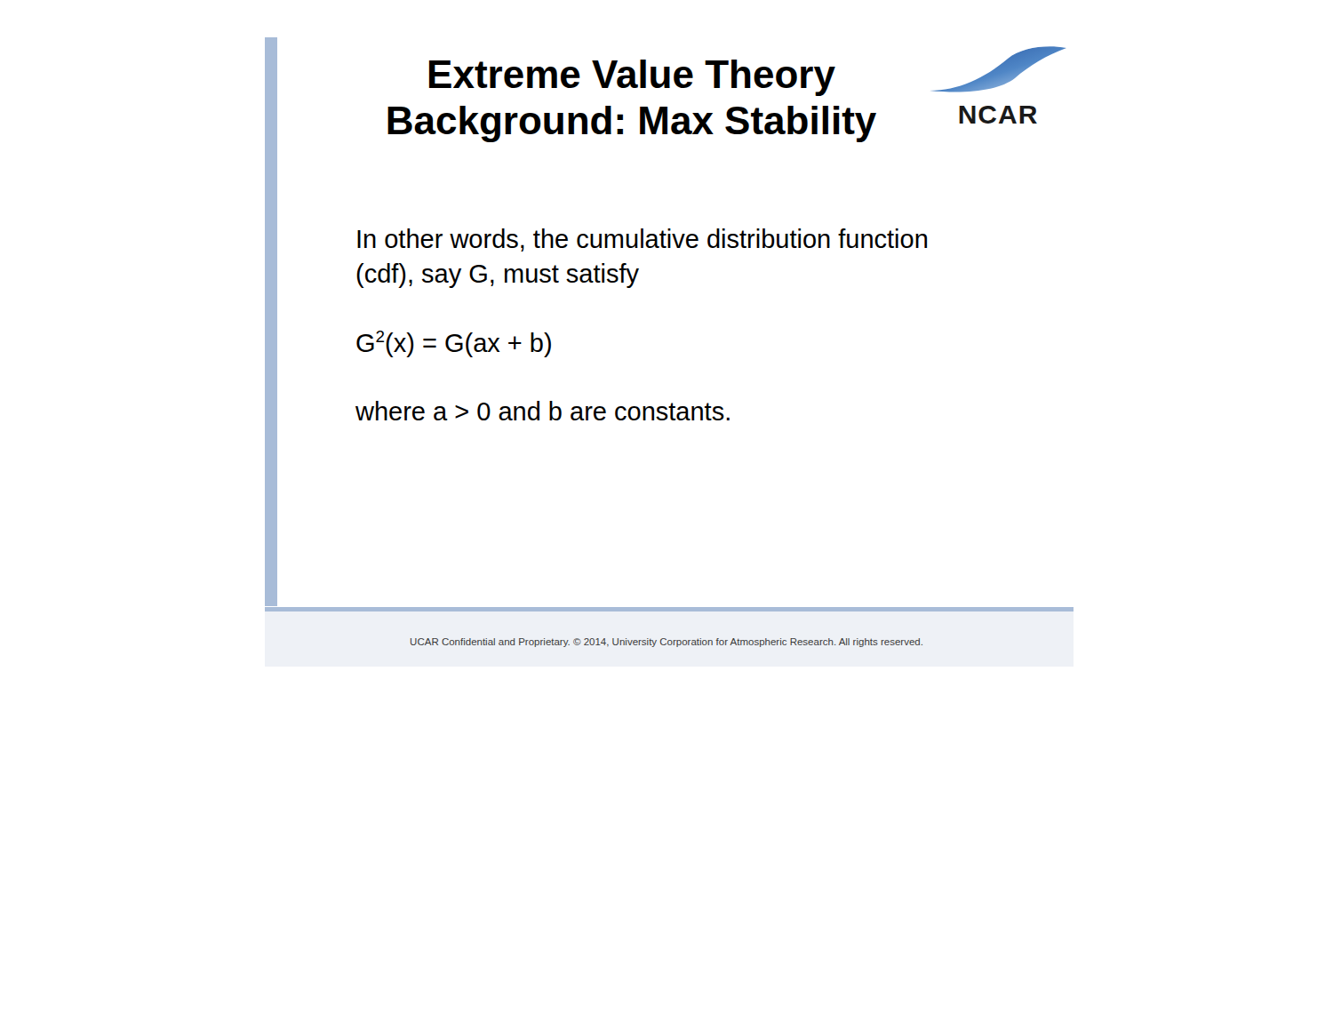NCAR
Extreme Value Theory
Background: Max Stability
In other words, the cumulative distribution function (cdf), say G, must satisfy
G2(x) = G(ax + b)
where a > 0 and b are constants.
UCAR Confidential and Proprietary. © 2014, University Corporation for Atmospheric Research. All rights reserved.